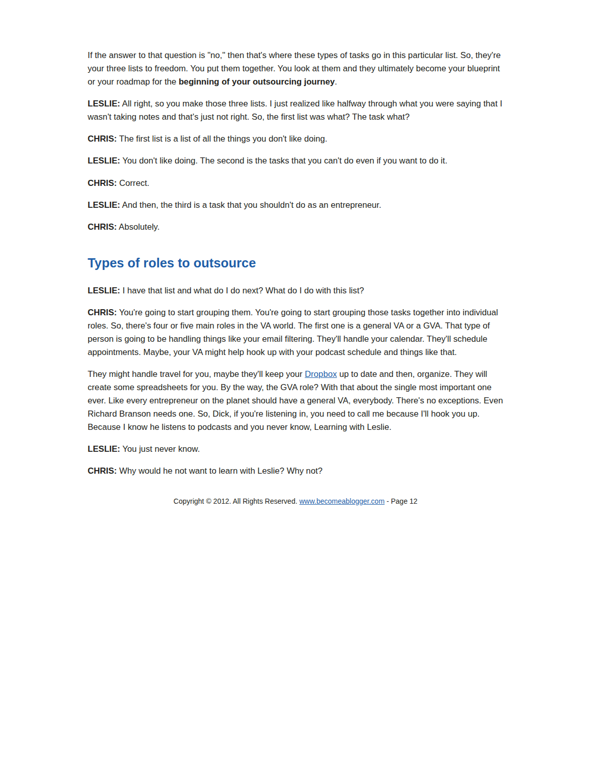If the answer to that question is "no," then that's where these types of tasks go in this particular list. So, they're your three lists to freedom. You put them together. You look at them and they ultimately become your blueprint or your roadmap for the beginning of your outsourcing journey.
LESLIE: All right, so you make those three lists. I just realized like halfway through what you were saying that I wasn't taking notes and that's just not right. So, the first list was what? The task what?
CHRIS: The first list is a list of all the things you don't like doing.
LESLIE: You don't like doing. The second is the tasks that you can't do even if you want to do it.
CHRIS: Correct.
LESLIE: And then, the third is a task that you shouldn't do as an entrepreneur.
CHRIS: Absolutely.
Types of roles to outsource
LESLIE: I have that list and what do I do next? What do I do with this list?
CHRIS: You're going to start grouping them. You're going to start grouping those tasks together into individual roles. So, there's four or five main roles in the VA world. The first one is a general VA or a GVA. That type of person is going to be handling things like your email filtering. They'll handle your calendar. They'll schedule appointments. Maybe, your VA might help hook up with your podcast schedule and things like that.
They might handle travel for you, maybe they'll keep your Dropbox up to date and then, organize. They will create some spreadsheets for you. By the way, the GVA role? With that about the single most important one ever. Like every entrepreneur on the planet should have a general VA, everybody. There's no exceptions. Even Richard Branson needs one. So, Dick, if you're listening in, you need to call me because I'll hook you up. Because I know he listens to podcasts and you never know, Learning with Leslie.
LESLIE: You just never know.
CHRIS: Why would he not want to learn with Leslie? Why not?
Copyright © 2012. All Rights Reserved. www.becomeablogger.com - Page 12